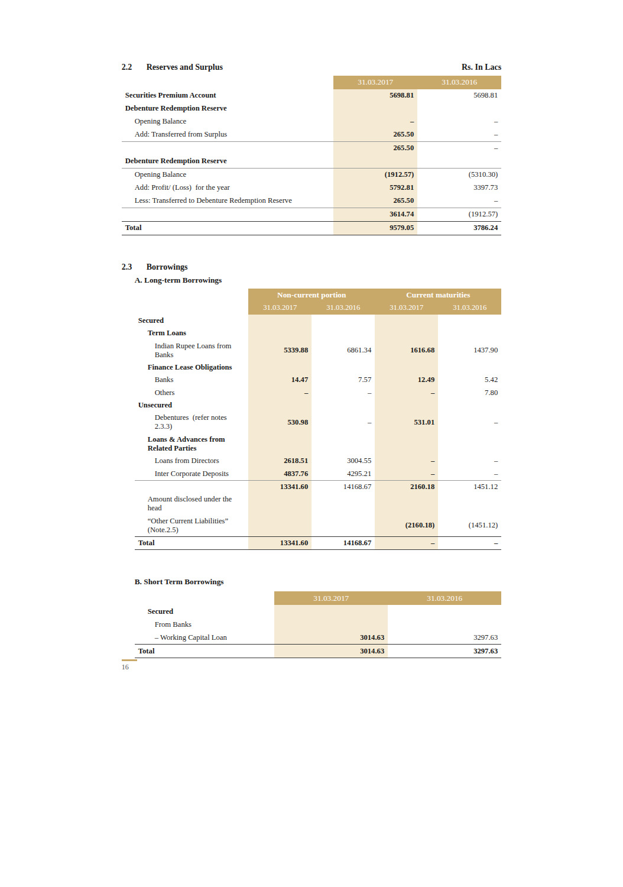2.2
Reserves and Surplus
Rs. In Lacs
| | 31.03.2017 | 31.03.2016 |
| --- | --- | --- |
| Securities Premium Account | 5698.81 | 5698.81 |
| Debenture Redemption Reserve | | |
| Opening Balance | – | – |
| Add: Transferred from Surplus | 265.50 | – |
| | 265.50 | – |
| Debenture Redemption Reserve | | |
| Opening Balance | (1912.57) | (5310.30) |
| Add: Profit/ (Loss) for the year | 5792.81 | 3397.73 |
| Less: Transferred to Debenture Redemption Reserve | 265.50 | – |
| | 3614.74 | (1912.57) |
| Total | 9579.05 | 3786.24 |
2.3
Borrowings
A. Long-term Borrowings
| | Non-current portion | Current maturities |
| --- | --- | --- |
| | 31.03.2017 | 31.03.2016 | 31.03.2017 | 31.03.2016 |
| Secured | | | | |
| Term Loans | | | | |
| Indian Rupee Loans from Banks | 5339.88 | 6861.34 | 1616.68 | 1437.90 |
| Finance Lease Obligations | | | | |
| Banks | 14.47 | 7.57 | 12.49 | 5.42 |
| Others | – | – | – | 7.80 |
| Unsecured | | | | |
| Debentures (refer notes 2.3.3) | 530.98 | – | 531.01 | – |
| Loans & Advances from Related Parties | | | | |
| Loans from Directors | 2618.51 | 3004.55 | – | – |
| Inter Corporate Deposits | 4837.76 | 4295.21 | – | – |
| | 13341.60 | 14168.67 | 2160.18 | 1451.12 |
| Amount disclosed under the head | | | | |
| “Other Current Liabilities” (Note.2.5) | | | (2160.18) | (1451.12) |
| Total | 13341.60 | 14168.67 | – | – |
B. Short Term Borrowings
| | 31.03.2017 | 31.03.2016 |
| --- | --- | --- |
| Secured | | |
| From Banks | | |
| – Working Capital Loan | 3014.63 | 3297.63 |
| Total | 3014.63 | 3297.63 |
16